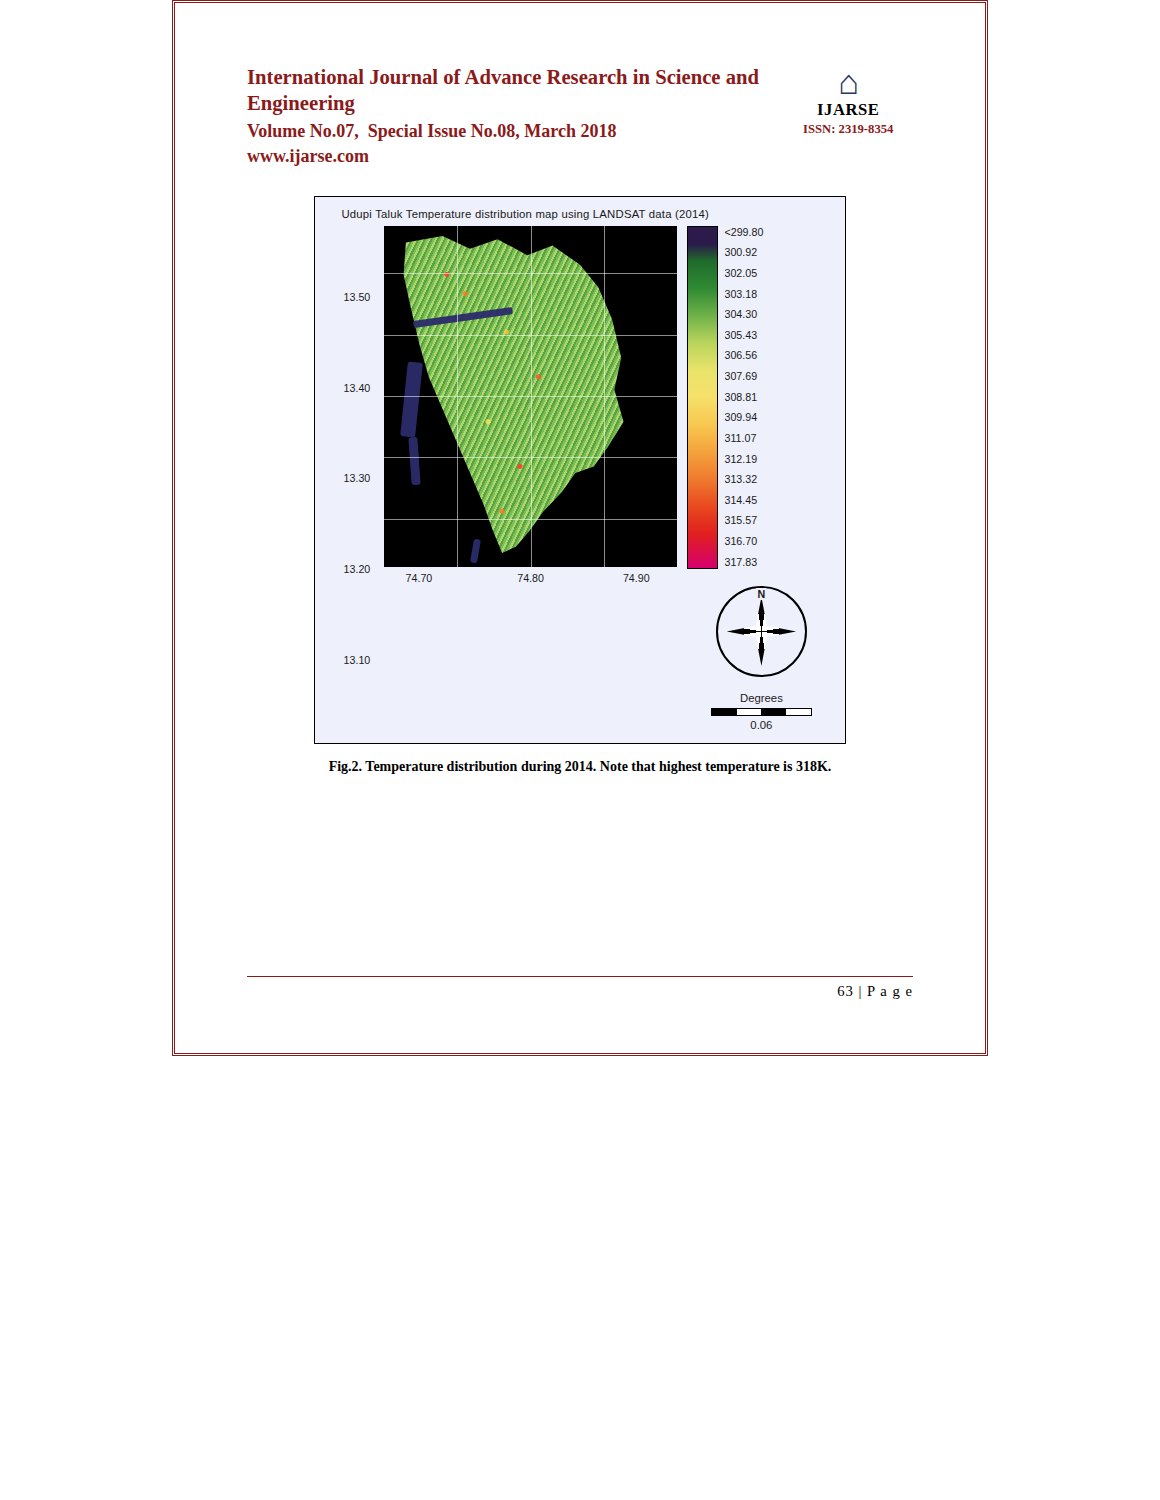International Journal of Advance Research in Science and Engineering
Volume No.07, Special Issue No.08, March 2018
www.ijarse.com
⌂
IJARSE
ISSN: 2319-8354
Udupi Taluk Temperature distribution map using LANDSAT data (2014)
13.50 13.40 13.30 13.20 13.10
74.70 74.80 74.90
<299.80 300.92 302.05 303.18 304.30 305.43 306.56 307.69 308.81 309.94 311.07 312.19 313.32 314.45 315.57 316.70 317.83
N
Degrees
0.06
Fig.2. Temperature distribution during 2014. Note that highest temperature is 318K.
63 | P a g e